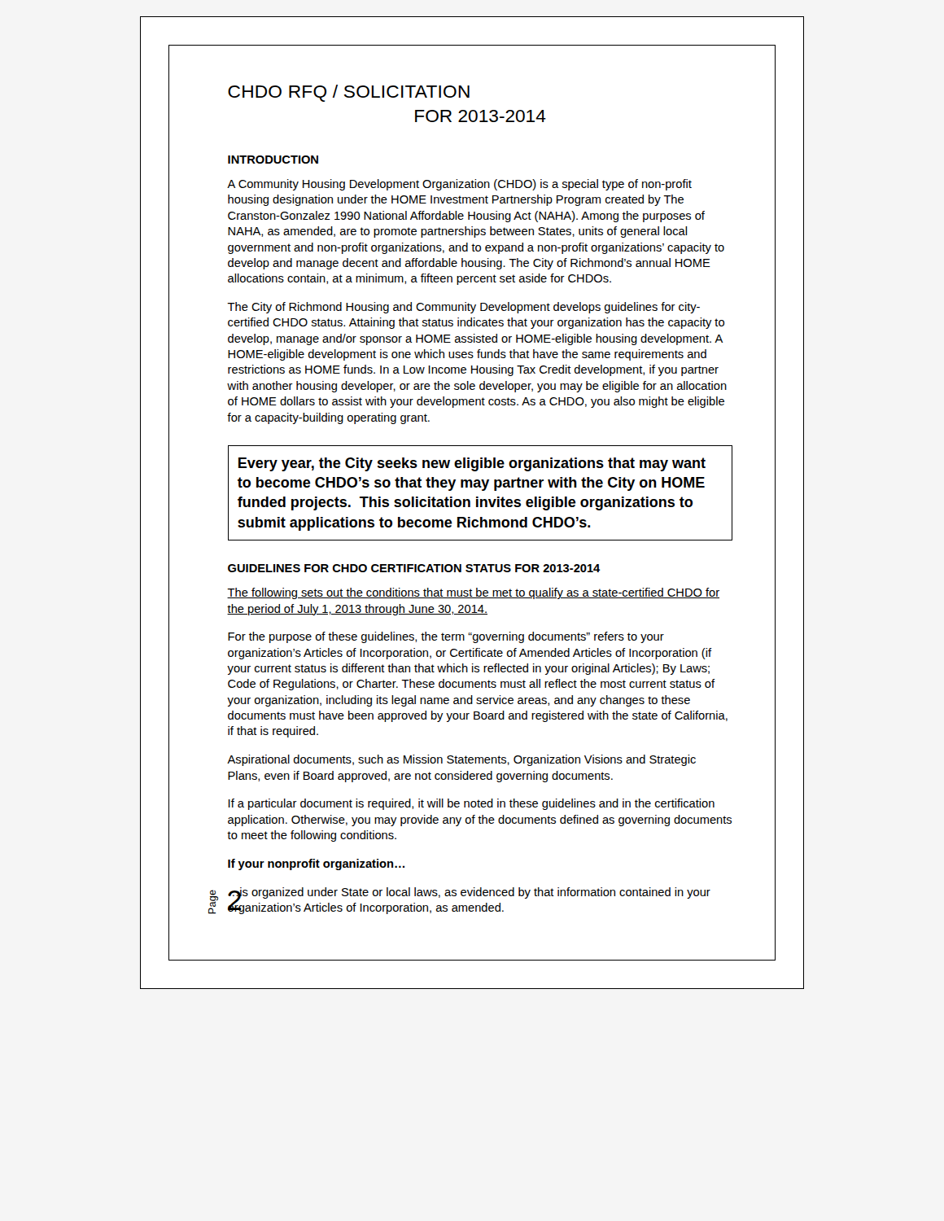CHDO RFQ / SOLICITATION
FOR 2013-2014
INTRODUCTION
A Community Housing Development Organization (CHDO) is a special type of non-profit housing designation under the HOME Investment Partnership Program created by The Cranston-Gonzalez 1990 National Affordable Housing Act (NAHA). Among the purposes of NAHA, as amended, are to promote partnerships between States, units of general local government and non-profit organizations, and to expand a non-profit organizations’ capacity to develop and manage decent and affordable housing. The City of Richmond’s annual HOME allocations contain, at a minimum, a fifteen percent set aside for CHDOs.
The City of Richmond Housing and Community Development develops guidelines for city-certified CHDO status. Attaining that status indicates that your organization has the capacity to develop, manage and/or sponsor a HOME assisted or HOME-eligible housing development. A HOME-eligible development is one which uses funds that have the same requirements and restrictions as HOME funds. In a Low Income Housing Tax Credit development, if you partner with another housing developer, or are the sole developer, you may be eligible for an allocation of HOME dollars to assist with your development costs. As a CHDO, you also might be eligible for a capacity-building operating grant.
Every year, the City seeks new eligible organizations that may want to become CHDO’s so that they may partner with the City on HOME funded projects. This solicitation invites eligible organizations to submit applications to become Richmond CHDO’s.
GUIDELINES FOR CHDO CERTIFICATION STATUS FOR 2013-2014
The following sets out the conditions that must be met to qualify as a state-certified CHDO for the period of July 1, 2013 through June 30, 2014.
For the purpose of these guidelines, the term “governing documents” refers to your organization’s Articles of Incorporation, or Certificate of Amended Articles of Incorporation (if your current status is different than that which is reflected in your original Articles); By Laws; Code of Regulations, or Charter. These documents must all reflect the most current status of your organization, including its legal name and service areas, and any changes to these documents must have been approved by your Board and registered with the state of California, if that is required.
Aspirational documents, such as Mission Statements, Organization Visions and Strategic Plans, even if Board approved, are not considered governing documents.
If a particular document is required, it will be noted in these guidelines and in the certification application. Otherwise, you may provide any of the documents defined as governing documents to meet the following conditions.
If your nonprofit organization…
…is organized under State or local laws, as evidenced by that information contained in your organization’s Articles of Incorporation, as amended.
Page 2